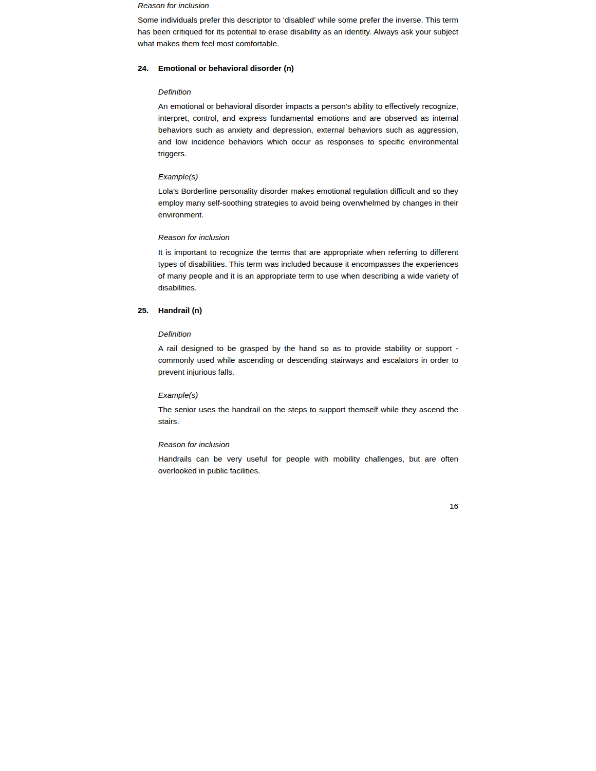Reason for inclusion
Some individuals prefer this descriptor to ‘disabled’ while some prefer the inverse. This term has been critiqued for its potential to erase disability as an identity. Always ask your subject what makes them feel most comfortable.
24. Emotional or behavioral disorder (n)
Definition
An emotional or behavioral disorder impacts a person's ability to effectively recognize, interpret, control, and express fundamental emotions and are observed as internal behaviors such as anxiety and depression, external behaviors such as aggression, and low incidence behaviors which occur as responses to specific environmental triggers.
Example(s)
Lola’s Borderline personality disorder makes emotional regulation difficult and so they employ many self-soothing strategies to avoid being overwhelmed by changes in their environment.
Reason for inclusion
It is important to recognize the terms that are appropriate when referring to different types of disabilities. This term was included because it encompasses the experiences of many people and it is an appropriate term to use when describing a wide variety of disabilities.
25. Handrail (n)
Definition
A rail designed to be grasped by the hand so as to provide stability or support - commonly used while ascending or descending stairways and escalators in order to prevent injurious falls.
Example(s)
The senior uses the handrail on the steps to support themself while they ascend the stairs.
Reason for inclusion
Handrails can be very useful for people with mobility challenges, but are often overlooked in public facilities.
16